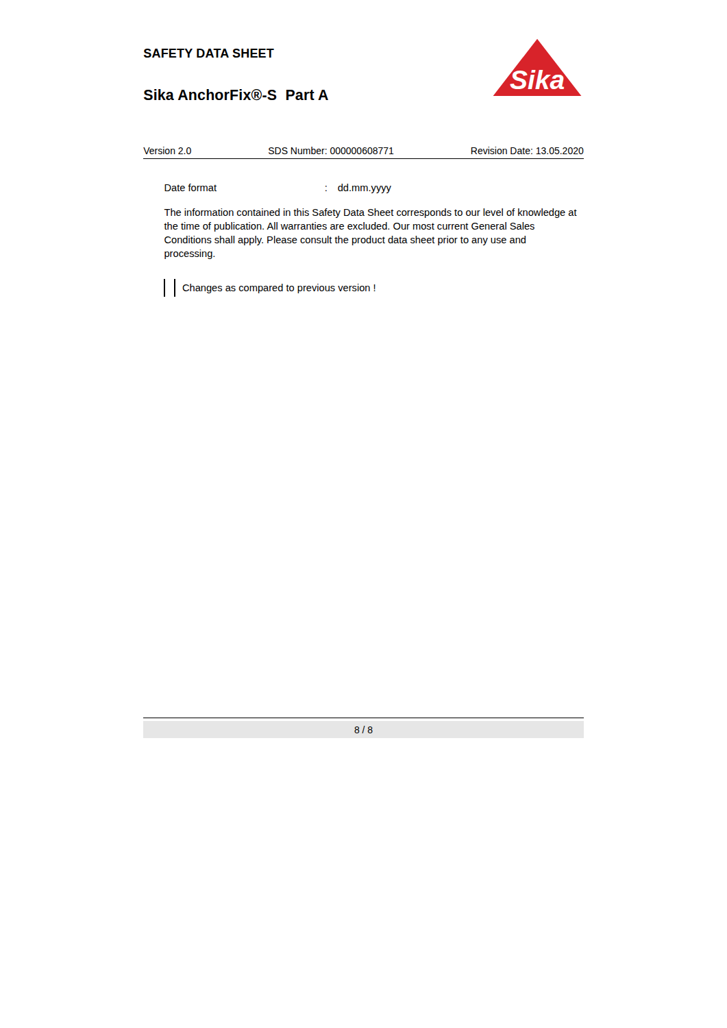Sika R
SAFETY DATA SHEET
Sika AnchorFix®-S Part A
Version 2.0
SDS Number: 000000608771
Revision Date: 13.05.2020
Date format
:
dd.mm.yyyy
The information contained in this Safety Data Sheet corresponds to our level of knowledge at the time of publication. All warranties are excluded. Our most current General Sales Conditions shall apply. Please consult the product data sheet prior to any use and processing.
Changes as compared to previous version !
8 / 8